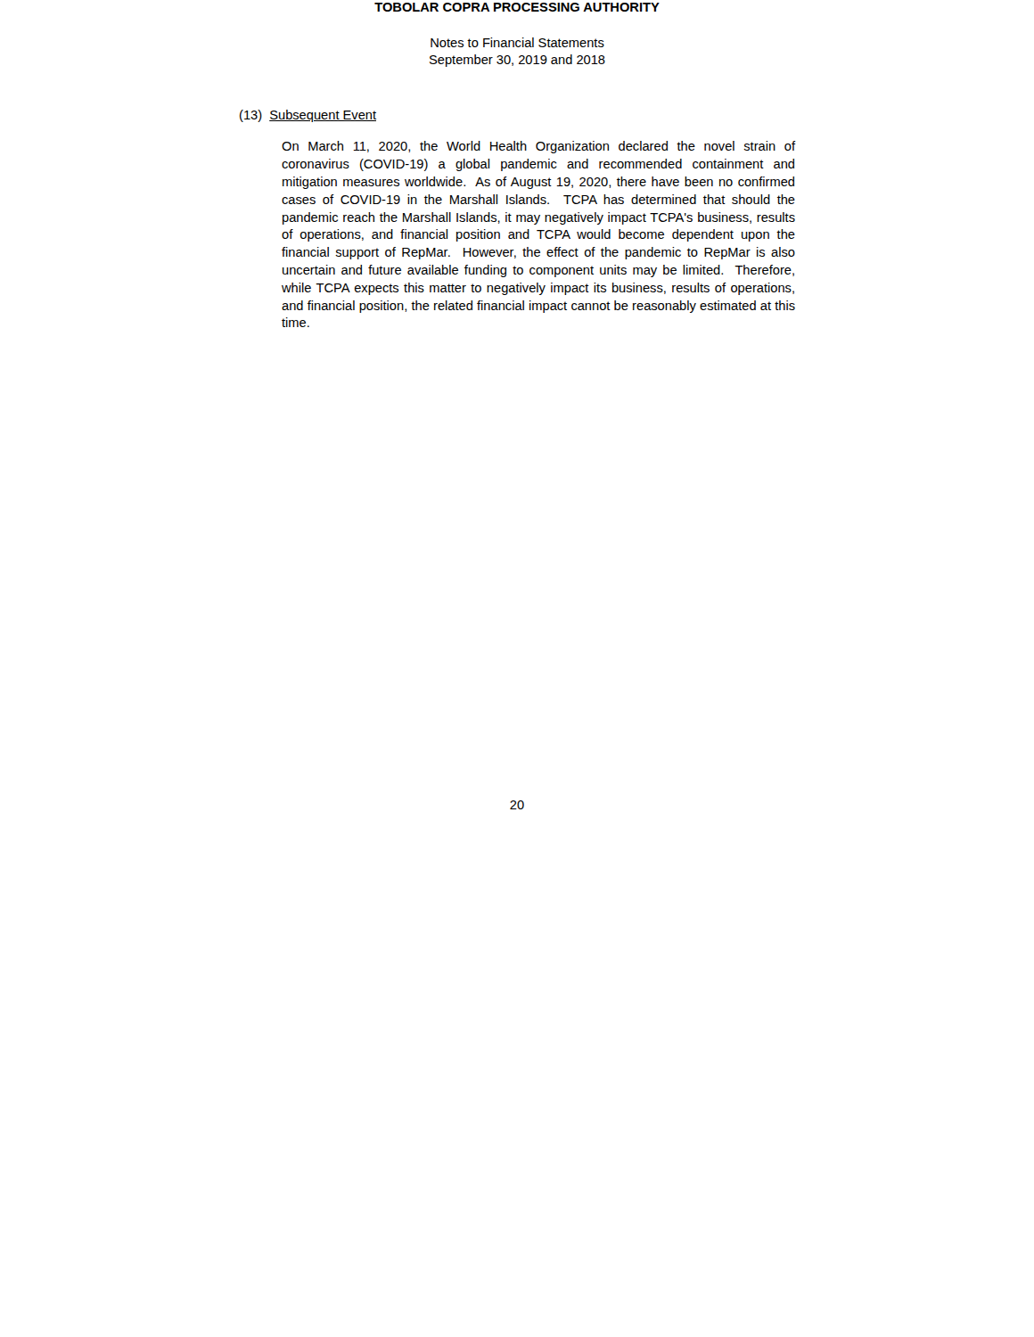TOBOLAR COPRA PROCESSING AUTHORITY
Notes to Financial Statements
September 30, 2019 and 2018
(13) Subsequent Event
On March 11, 2020, the World Health Organization declared the novel strain of coronavirus (COVID-19) a global pandemic and recommended containment and mitigation measures worldwide. As of August 19, 2020, there have been no confirmed cases of COVID-19 in the Marshall Islands. TCPA has determined that should the pandemic reach the Marshall Islands, it may negatively impact TCPA's business, results of operations, and financial position and TCPA would become dependent upon the financial support of RepMar. However, the effect of the pandemic to RepMar is also uncertain and future available funding to component units may be limited. Therefore, while TCPA expects this matter to negatively impact its business, results of operations, and financial position, the related financial impact cannot be reasonably estimated at this time.
20